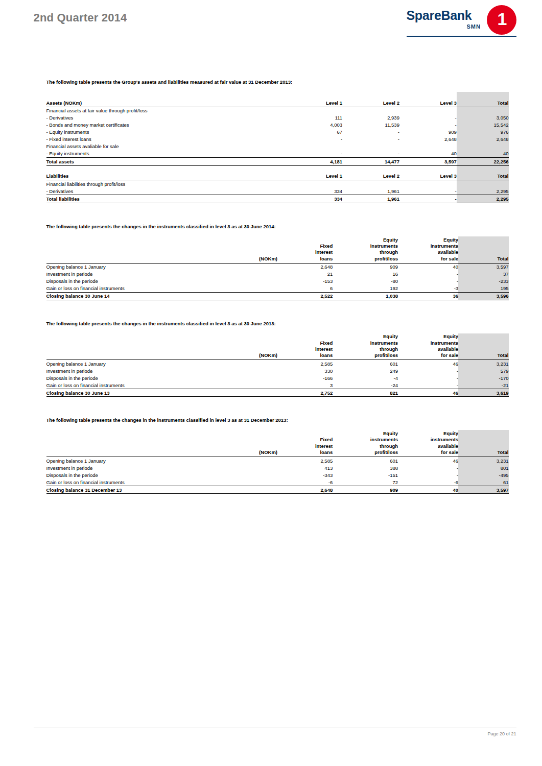2nd Quarter 2014
SpareBank SMN
The following table presents the Group's assets and liabilities measured at fair value at 31 December 2013:
| Assets (NOKm) | Level 1 | Level 2 | Level 3 | Total |
| --- | --- | --- | --- | --- |
| Financial assets at fair value through profit/loss | | | | |
| - Derivatives | 111 | 2,939 | - | 3,050 |
| - Bonds and money market certificates | 4,003 | 11,539 | - | 15,542 |
| - Equity instruments | 67 | - | 909 | 976 |
| - Fixed interest loans | - | - | 2,648 | 2,648 |
| Financial assets avaliable for sale | | | | |
| - Equity instruments | - | - | 40 | 40 |
| Total assets | 4,181 | 14,477 | 3,597 | 22,256 |
| Liabilities | Level 1 | Level 2 | Level 3 | Total |
| Financial liabilities through profit/loss | | | | |
| - Derivatives | 334 | 1,961 | - | 2,295 |
| Total liabilities | 334 | 1,961 | - | 2,295 |
The following table presents the changes in the instruments classified in level 3 as at 30 June 2014:
| | | Equity | Equity | |
| --- | --- | --- | --- | --- |
| | Fixed | instruments | instruments | |
| | interest | through | available | |
| (NOKm) | loans | profit/loss | for sale | Total |
| Opening balance 1 January | 2,648 | 909 | 40 | 3,597 |
| Investment in periode | 21 | 16 | - | 37 |
| Disposals in the periode | -153 | -80 | - | -233 |
| Gain or loss on financial instruments | 6 | 192 | -3 | 195 |
| Closing balance 30 June 14 | 2,522 | 1,038 | 36 | 3,596 |
The following table presents the changes in the instruments classified in level 3 as at 30 June 2013:
| | | Equity | Equity | |
| --- | --- | --- | --- | --- |
| | Fixed | instruments | instruments | |
| | interest | through | available | |
| (NOKm) | loans | profit/loss | for sale | Total |
| Opening balance 1 January | 2,585 | 601 | 46 | 3,231 |
| Investment in periode | 330 | 249 | - | 579 |
| Disposals in the periode | -166 | -4 | - | -170 |
| Gain or loss on financial instruments | 3 | -24 | - | -21 |
| Closing balance 30 June 13 | 2,752 | 821 | 46 | 3,619 |
The following table presents the changes in the instruments classified in level 3 as at 31 December 2013:
| | | Equity | Equity | |
| --- | --- | --- | --- | --- |
| | Fixed | instruments | instruments | |
| | interest | through | available | |
| (NOKm) | loans | profit/loss | for sale | Total |
| Opening balance 1 January | 2,585 | 601 | 46 | 3,231 |
| Investment in periode | 413 | 388 | - | 801 |
| Disposals in the periode | -343 | -151 | - | -495 |
| Gain or loss on financial instruments | -6 | 72 | -6 | 61 |
| Closing balance 31 December 13 | 2,648 | 909 | 40 | 3,597 |
Page 20 of 21